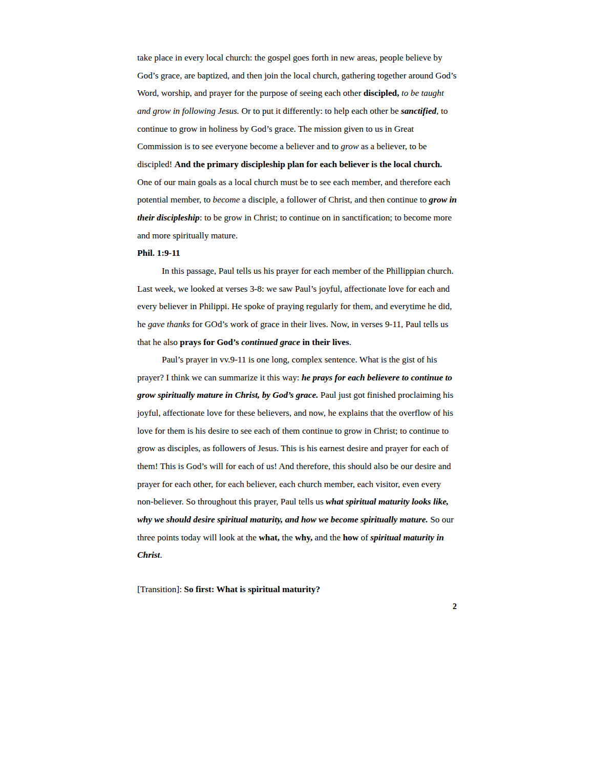take place in every local church: the gospel goes forth in new areas, people believe by God’s grace, are baptized, and then join the local church, gathering together around God’s Word, worship, and prayer for the purpose of seeing each other discipled, to be taught and grow in following Jesus. Or to put it differently: to help each other be sanctified, to continue to grow in holiness by God’s grace. The mission given to us in Great Commission is to see everyone become a believer and to grow as a believer, to be discipled! And the primary discipleship plan for each believer is the local church. One of our main goals as a local church must be to see each member, and therefore each potential member, to become a disciple, a follower of Christ, and then continue to grow in their discipleship: to be grow in Christ; to continue on in sanctification; to become more and more spiritually mature.
Phil. 1:9-11
In this passage, Paul tells us his prayer for each member of the Phillippian church. Last week, we looked at verses 3-8: we saw Paul’s joyful, affectionate love for each and every believer in Philippi. He spoke of praying regularly for them, and everytime he did, he gave thanks for GOd’s work of grace in their lives. Now, in verses 9-11, Paul tells us that he also prays for God’s continued grace in their lives.
Paul’s prayer in vv.9-11 is one long, complex sentence. What is the gist of his prayer? I think we can summarize it this way: he prays for each believere to continue to grow spiritually mature in Christ, by God’s grace. Paul just got finished proclaiming his joyful, affectionate love for these believers, and now, he explains that the overflow of his love for them is his desire to see each of them continue to grow in Christ; to continue to grow as disciples, as followers of Jesus. This is his earnest desire and prayer for each of them! This is God’s will for each of us! And therefore, this should also be our desire and prayer for each other, for each believer, each church member, each visitor, even every non-believer. So throughout this prayer, Paul tells us what spiritual maturity looks like, why we should desire spiritual maturity, and how we become spiritually mature. So our three points today will look at the what, the why, and the how of spiritual maturity in Christ.
[Transition]: So first: What is spiritual maturity?
2